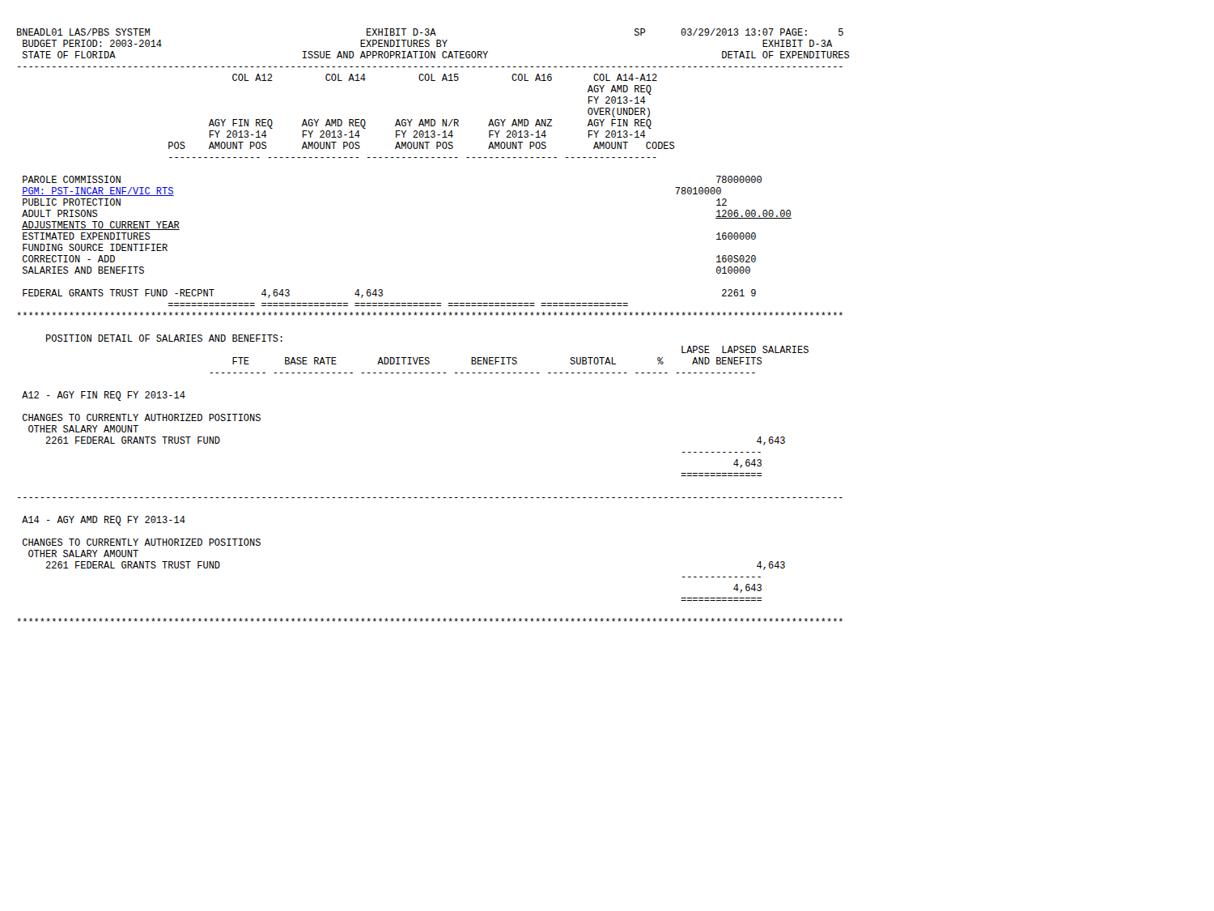BNEADL01 LAS/PBS SYSTEM EXHIBIT D-3A SP 03/29/2013 13:07 PAGE: 5 BUDGET PERIOD: 2003-2014 EXPENDITURES BY EXHIBIT D-3A STATE OF FLORIDA ISSUE AND APPROPRIATION CATEGORY DETAIL OF EXPENDITURES ---------------------------------------------------------------------------------------------------------------------------------------------- COL A12 COL A14 COL A15 COL A16 COL A14-A12 AGY AMD REQ FY 2013-14 OVER(UNDER) AGY FIN REQ AGY AMD REQ AGY AMD N/R AGY AMD ANZ AGY FIN REQ FY 2013-14 FY 2013-14 FY 2013-14 FY 2013-14 FY 2013-14 POS AMOUNT POS AMOUNT POS AMOUNT POS AMOUNT POS AMOUNT CODES ---------------- ---------------- ---------------- ---------------- ---------------- PAROLE COMMISSION 78000000 PGM: PST-INCAR ENF/VIC RTS 78010000 PUBLIC PROTECTION 12 ADULT PRISONS 1206.00.00.00 ADJUSTMENTS TO CURRENT YEAR ESTIMATED EXPENDITURES 1600000 FUNDING SOURCE IDENTIFIER CORRECTION - ADD 160S020 SALARIES AND BENEFITS 010000 FEDERAL GRANTS TRUST FUND -RECPNT 4,643 4,643 2261 9 =============== =============== =============== =============== =============== ********************************************************************************************************************************************** POSITION DETAIL OF SALARIES AND BENEFITS: LAPSE LAPSED SALARIES FTE BASE RATE ADDITIVES BENEFITS SUBTOTAL % AND BENEFITS ---------- -------------- --------------- --------------- -------------- ------ -------------- A12 - AGY FIN REQ FY 2013-14 CHANGES TO CURRENTLY AUTHORIZED POSITIONS OTHER SALARY AMOUNT 2261 FEDERAL GRANTS TRUST FUND 4,643 -------------- 4,643 ============== ---------------------------------------------------------------------------------------------------------------------------------------------- A14 - AGY AMD REQ FY 2013-14 CHANGES TO CURRENTLY AUTHORIZED POSITIONS OTHER SALARY AMOUNT 2261 FEDERAL GRANTS TRUST FUND 4,643 -------------- 4,643 ============== **********************************************************************************************************************************************